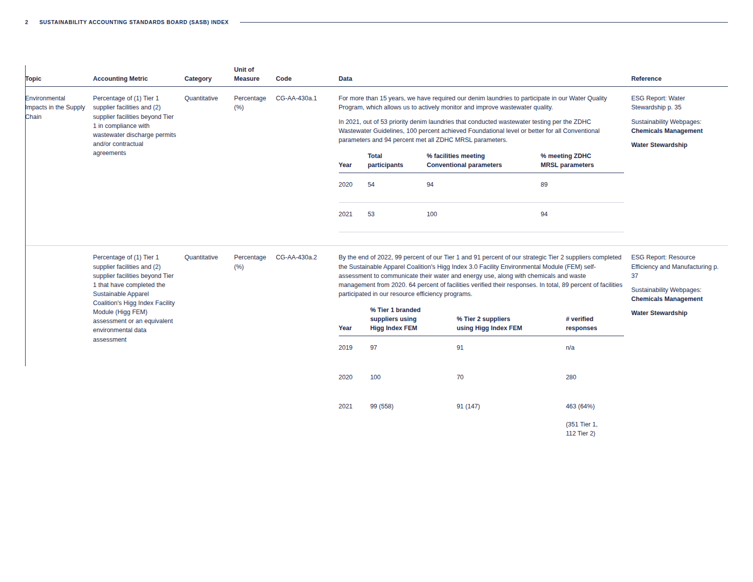2 SUSTAINABILITY ACCOUNTING STANDARDS BOARD (SASB) INDEX
| Topic | Accounting Metric | Category | Unit of Measure | Code | Data | Reference |
| --- | --- | --- | --- | --- | --- | --- |
| Environmental Impacts in the Supply Chain | Percentage of (1) Tier 1 supplier facilities and (2) supplier facilities beyond Tier 1 in compliance with wastewater discharge permits and/or contractual agreements | Quantitative | Percentage (%) | CG-AA-430a.1 | For more than 15 years, we have required our denim laundries to participate in our Water Quality Program, which allows us to actively monitor and improve wastewater quality. In 2021, out of 53 priority denim laundries that conducted wastewater testing per the ZDHC Wastewater Guidelines, 100 percent achieved Foundational level or better for all Conventional parameters and 94 percent met all ZDHC MRSL parameters. / Year / Total participants / % facilities meeting Conventional parameters / % meeting ZDHC MRSL parameters / / --- / --- / --- / --- / / 2020 / 54 / 94 / 89 / / 2021 / 53 / 100 / 94 / | ESG Report: Water Stewardship p. 35 Sustainability Webpages: Chemicals Management Water Stewardship |
| | Percentage of (1) Tier 1 supplier facilities and (2) supplier facilities beyond Tier 1 that have completed the Sustainable Apparel Coalition's Higg Index Facility Module (Higg FEM) assessment or an equivalent environmental data assessment | Quantitative | Percentage (%) | CG-AA-430a.2 | By the end of 2022, 99 percent of our Tier 1 and 91 percent of our strategic Tier 2 suppliers completed the Sustainable Apparel Coalition's Higg Index 3.0 Facility Environmental Module (FEM) self-assessment to communicate their water and energy use, along with chemicals and waste management from 2020. 64 percent of facilities verified their responses. In total, 89 percent of facilities participated in our resource efficiency programs. / Year / % Tier 1 branded suppliers using Higg Index FEM / % Tier 2 suppliers using Higg Index FEM / # verified responses / / --- / --- / --- / --- / / 2019 / 97 / 91 / n/a / / 2020 / 100 / 70 / 280 / / 2021 / 99 (558) / 91 (147) / 463 (64%) (351 Tier 1, 112 Tier 2) / | ESG Report: Resource Efficiency and Manufacturing p. 37 Sustainability Webpages: Chemicals Management Water Stewardship |